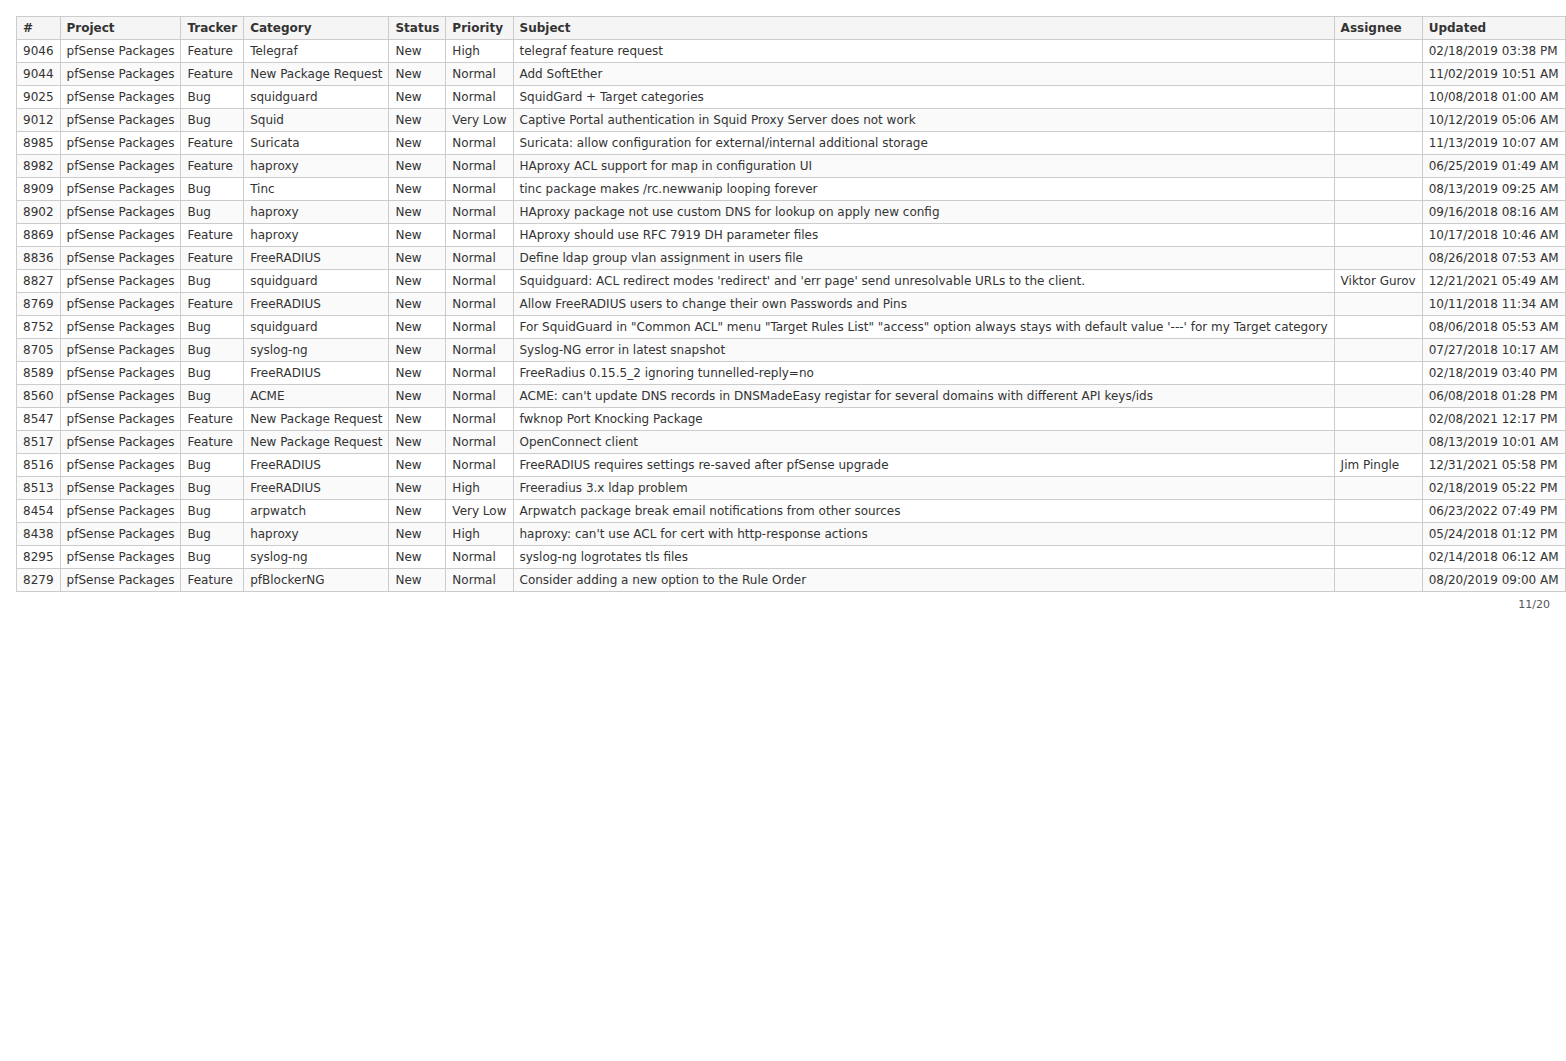Redmine issue listing
| # | Project | Tracker | Category | Status | Priority | Subject | Assignee | Updated |
| --- | --- | --- | --- | --- | --- | --- | --- | --- |
| 9046 | pfSense Packages | Feature | Telegraf | New | High | telegraf feature request | | 02/18/2019 03:38 PM |
| 9044 | pfSense Packages | Feature | New Package Request | New | Normal | Add SoftEther | | 11/02/2019 10:51 AM |
| 9025 | pfSense Packages | Bug | squidguard | New | Normal | SquidGard + Target categories | | 10/08/2018 01:00 AM |
| 9012 | pfSense Packages | Bug | Squid | New | Very Low | Captive Portal authentication in Squid Proxy Server does not work | | 10/12/2019 05:06 AM |
| 8985 | pfSense Packages | Feature | Suricata | New | Normal | Suricata: allow configuration for external/internal additional storage | | 11/13/2019 10:07 AM |
| 8982 | pfSense Packages | Feature | haproxy | New | Normal | HAproxy ACL support for map in configuration UI | | 06/25/2019 01:49 AM |
| 8909 | pfSense Packages | Bug | Tinc | New | Normal | tinc package makes /rc.newwanip looping forever | | 08/13/2019 09:25 AM |
| 8902 | pfSense Packages | Bug | haproxy | New | Normal | HAproxy package not use custom DNS for lookup on apply new config | | 09/16/2018 08:16 AM |
| 8869 | pfSense Packages | Feature | haproxy | New | Normal | HAproxy should use RFC 7919 DH parameter files | | 10/17/2018 10:46 AM |
| 8836 | pfSense Packages | Feature | FreeRADIUS | New | Normal | Define ldap group vlan assignment in users file | | 08/26/2018 07:53 AM |
| 8827 | pfSense Packages | Bug | squidguard | New | Normal | Squidguard: ACL redirect modes 'redirect' and 'err page' send unresolvable URLs to the client. | Viktor Gurov | 12/21/2021 05:49 AM |
| 8769 | pfSense Packages | Feature | FreeRADIUS | New | Normal | Allow FreeRADIUS users to change their own Passwords and Pins | | 10/11/2018 11:34 AM |
| 8752 | pfSense Packages | Bug | squidguard | New | Normal | For SquidGuard in "Common ACL" menu "Target Rules List" "access" option always stays with default value '---' for my Target category | | 08/06/2018 05:53 AM |
| 8705 | pfSense Packages | Bug | syslog-ng | New | Normal | Syslog-NG error in latest snapshot | | 07/27/2018 10:17 AM |
| 8589 | pfSense Packages | Bug | FreeRADIUS | New | Normal | FreeRadius 0.15.5_2 ignoring tunnelled-reply=no | | 02/18/2019 03:40 PM |
| 8560 | pfSense Packages | Bug | ACME | New | Normal | ACME: can't update DNS records in DNSMadeEasy registar for several domains with different API keys/ids | | 06/08/2018 01:28 PM |
| 8547 | pfSense Packages | Feature | New Package Request | New | Normal | fwknop Port Knocking Package | | 02/08/2021 12:17 PM |
| 8517 | pfSense Packages | Feature | New Package Request | New | Normal | OpenConnect client | | 08/13/2019 10:01 AM |
| 8516 | pfSense Packages | Bug | FreeRADIUS | New | Normal | FreeRADIUS requires settings re-saved after pfSense upgrade | Jim Pingle | 12/31/2021 05:58 PM |
| 8513 | pfSense Packages | Bug | FreeRADIUS | New | High | Freeradius 3.x ldap problem | | 02/18/2019 05:22 PM |
| 8454 | pfSense Packages | Bug | arpwatch | New | Very Low | Arpwatch package break email notifications from other sources | | 06/23/2022 07:49 PM |
| 8438 | pfSense Packages | Bug | haproxy | New | High | haproxy: can't use ACL for cert with http-response actions | | 05/24/2018 01:12 PM |
| 8295 | pfSense Packages | Bug | syslog-ng | New | Normal | syslog-ng logrotates tls files | | 02/14/2018 06:12 AM |
| 8279 | pfSense Packages | Feature | pfBlockerNG | New | Normal | Consider adding a new option to the Rule Order | | 08/20/2019 09:00 AM |
11/20